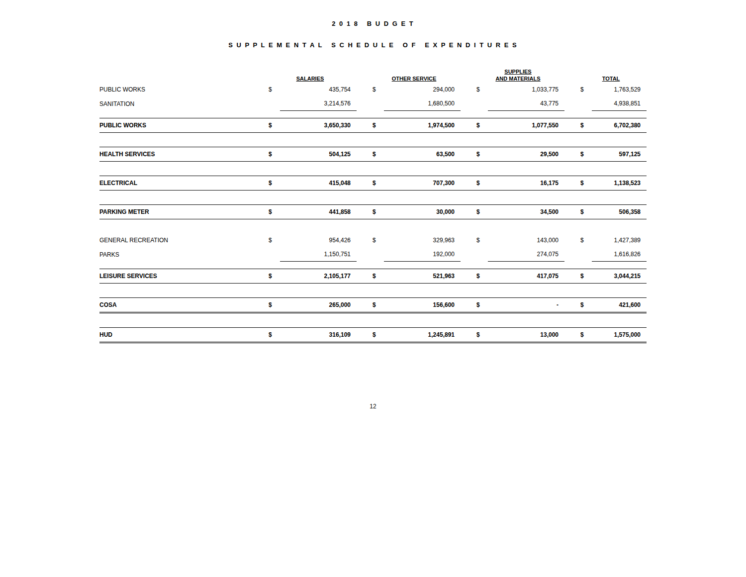2 0 1 8 B U D G E T
S U P P L E M E N T A L S C H E D U L E O F E X P E N D I T U R E S
| | | | | | SUPPLIES | | |
| --- | --- | --- | --- | --- | --- | --- | --- |
| | SALARIES | | OTHER SERVICE | | AND MATERIALS | | TOTAL |
| PUBLIC WORKS | $ | 435,754 | | $ | 294,000 | | $ | 1,033,775 | | $ | 1,763,529 |
| SANITATION | | 3,214,576 | | | 1,680,500 | | | 43,775 | | | 4,938,851 |
| PUBLIC WORKS | $ | 3,650,330 | | $ | 1,974,500 | | $ | 1,077,550 | | $ | 6,702,380 |
| HEALTH SERVICES | $ | 504,125 | | $ | 63,500 | | $ | 29,500 | | $ | 597,125 |
| ELECTRICAL | $ | 415,048 | | $ | 707,300 | | $ | 16,175 | | $ | 1,138,523 |
| PARKING METER | $ | 441,858 | | $ | 30,000 | | $ | 34,500 | | $ | 506,358 |
| GENERAL RECREATION | $ | 954,426 | | $ | 329,963 | | $ | 143,000 | | $ | 1,427,389 |
| PARKS | | 1,150,751 | | | 192,000 | | | 274,075 | | | 1,616,826 |
| LEISURE SERVICES | $ | 2,105,177 | | $ | 521,963 | | $ | 417,075 | | $ | 3,044,215 |
| COSA | $ | 265,000 | | $ | 156,600 | | $ | - | | $ | 421,600 |
| HUD | $ | 316,109 | | $ | 1,245,891 | | $ | 13,000 | | $ | 1,575,000 |
12